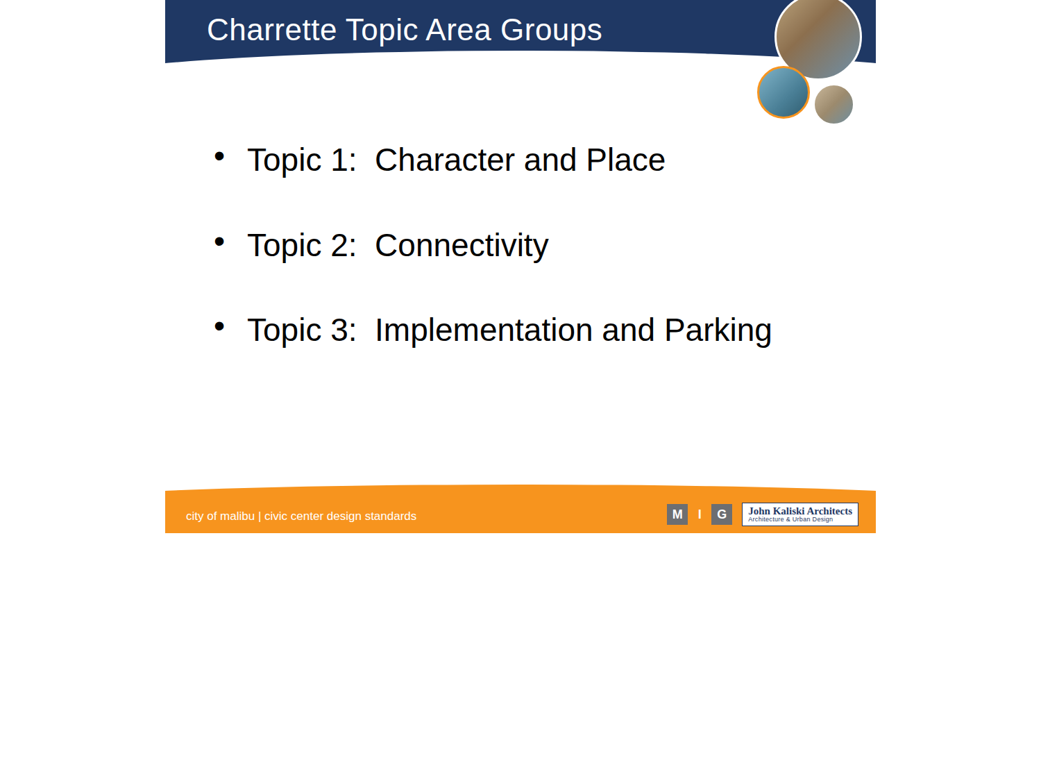Charrette Topic Area Groups
Topic 1: Character and Place
Topic 2: Connectivity
Topic 3: Implementation and Parking
city of malibu | civic center design standards
MIG
John Kaliski Architects
Architecture & Urban Design